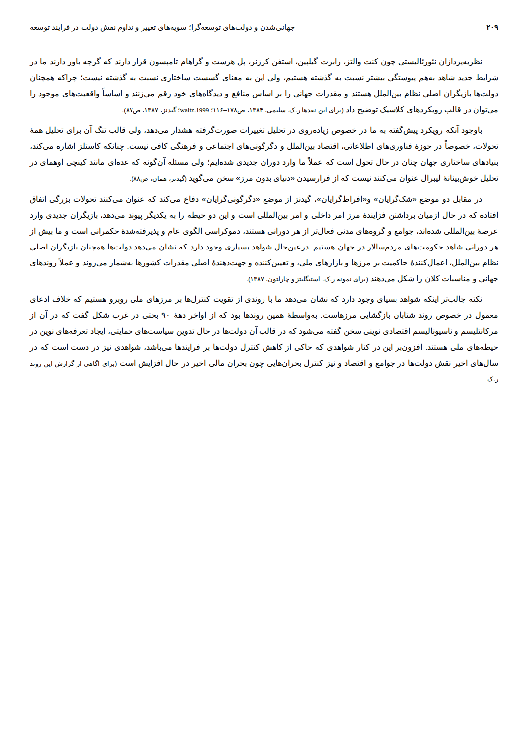۲۰۹ جهانی‌شدن و دولت‌های توسعه‌گرا؛ سویه‌های تغییر و تداوم نقش دولت در فرایند توسعه
نظریه‌پردازان نئورئالیستی چون کنت والتز، رابرت گیلپین، استفن کرزنر، پل هرست و گراهام تامپسون قرار دارند که گرچه باور دارند ما در شرایط جدید شاهد به‌هم پیوستگی بیشتر نسبت به گذشته هستیم، ولی این به معنای گسست ساختاری نسبت به گذشته نیست؛ چراکه همچنان دولت‌ها بازیگران اصلی نظام بین‌الملل هستند و مقدرات جهانی را بر اساس منافع و دیدگاه‌های خود رقم می‌زنند و اساساً واقعیت‌های موجود را می‌توان در قالب رویکردهای کلاسیک توضیح داد (برای این نقدها ر.ک. سلیمی، ۱۳۸۴، ص۱۷۸–۱۱۶؛ waltz.1999؛ گیدنز، ۱۳۸۷، ص۸۷).
باوجود آنکه رویکرد پیش‌گفته به ما در خصوص زیاده‌روی در تحلیل تغییرات صورت‌گرفته هشدار می‌دهد، ولی قالب تنگ آن برای تحلیل همهٔ تحولات، خصوصاً در حوزهٔ فناوری‌های اطلاعاتی، اقتصاد بین‌الملل و دگرگونی‌های اجتماعی و فرهنگی کافی نیست. چنانکه کاستلز اشاره می‌کند، بنیادهای ساختاری جهان چنان در حال تحول است که عملاً ما وارد دوران جدیدی شده‌ایم؛ ولی مسئله آن‌گونه که عده‌ای مانند کینچی اوهمای در تحلیل خوش‌بینانهٔ لیبرال عنوان می‌کنند نیست که از فرارسیدن «دنیای بدون مرز» سخن می‌گوید (گیدنز، همان، ص۸۸).
در مقابل دو موضع «شک‌گرایان» و«افراط‌گرایان»، گیدنز از موضع «دگرگونی‌گرایان» دفاع می‌کند که عنوان می‌کنند تحولات بزرگی اتفاق افتاده که در حال ازمیان برداشتن فزایندهٔ مرز امر داخلی و امر بین‌المللی است و این دو حیطه را به یکدیگر پیوند می‌دهد، بازیگران جدیدی وارد عرصهٔ بین‌المللی شده‌اند، جوامع و گروه‌های مدنی فعال‌تر از هر دورانی هستند، دموکراسی الگوی عام و پذیرفته‌شدهٔ حکمرانی است و ما بیش از هر دورانی شاهد حکومت‌های مردم‌سالار در جهان هستیم. درعین‌حال شواهد بسیاری وجود دارد که نشان می‌دهد دولت‌ها همچنان بازیگران اصلی نظام بین‌الملل، اعمال‌کنندهٔ حاکمیت بر مرزها و بازارهای ملی، و تعیین‌کننده و جهت‌دهندهٔ اصلی مقدرات کشورها به‌شمار می‌روند و عملاً روندهای جهانی و مناسبات کلان را شکل می‌دهند (برای نمونه ر.ک. استیگلیتز و چارلتون، ۱۳۸۷).
نکته جالب‌تر اینکه شواهد بسیای وجود دارد که نشان می‌دهد ما با روندی از تقویت کنترل‌ها بر مرزهای ملی روبرو هستیم که خلاف ادعای معمول در خصوص روند شتابان بازگشایی مرزهاست. به‌واسطهٔ همین روندها بود که از اواخر دههٔ ۹۰ بحثی در غرب شکل گفت که در آن از مرکانتلیسم و ناسیونالیسم اقتصادی نوینی سخن گفته می‌شود که در قالب آن دولت‌ها در حال تدوین سیاست‌های حمایتی، ایجاد تعرفه‌های نوین در حیطه‌های ملی هستند. افزون‌بر این در کنار شواهدی که حاکی از کاهش کنترل دولت‌ها بر فرایندها می‌باشد، شواهدی نیز در دست است که در سال‌های اخیر نقش دولت‌ها در جوامع و اقتصاد و نیز کنترل بحران‌هایی چون بحران مالی اخیر در حال افزایش است (برای آگاهی از گزارش این روند ر.ک